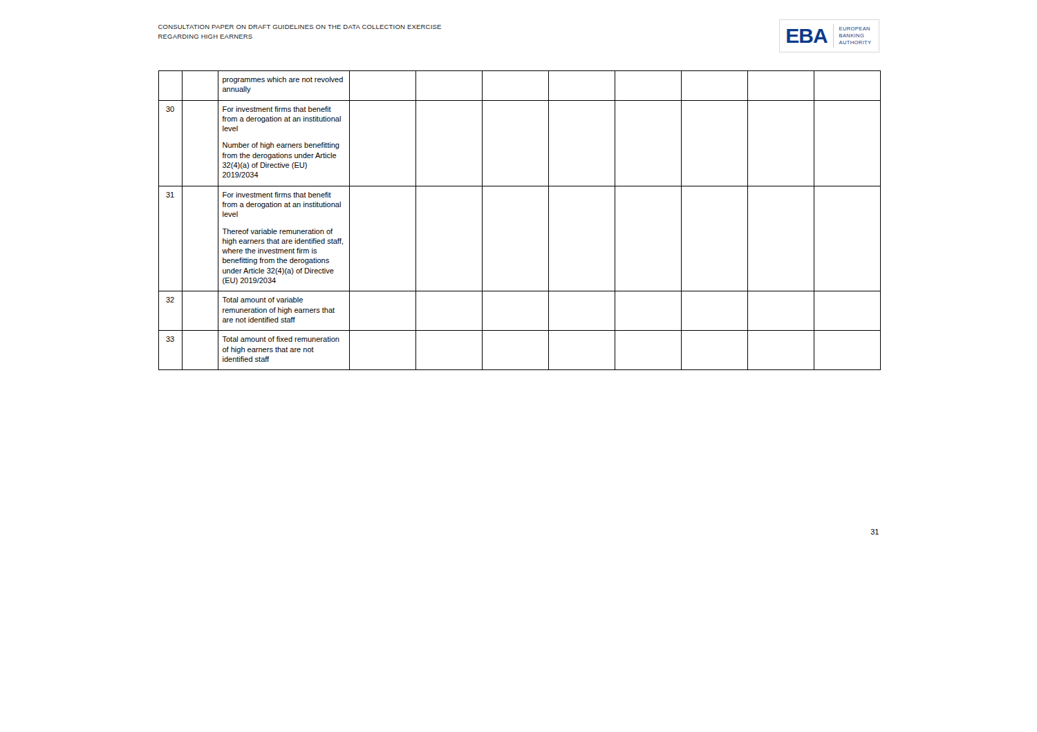Consultation Paper on Draft Guidelines on the Data Collection Exercise
Regarding High Earners
EBA
European
Banking
Authority
| | | programmes which are not revolved annually | | | | | | | | |
| 30 | | For investment firms that benefit from a derogation at an institutional level Number of high earners benefitting from the derogations under Article 32(4)(a) of Directive (EU) 2019/2034 | | | | | | | | |
| 31 | | For investment firms that benefit from a derogation at an institutional level Thereof variable remuneration of high earners that are identified staff, where the investment firm is benefitting from the derogations under Article 32(4)(a) of Directive (EU) 2019/2034 | | | | | | | | |
| 32 | | Total amount of variable remuneration of high earners that are not identified staff | | | | | | | | |
| 33 | | Total amount of fixed remuneration of high earners that are not identified staff | | | | | | | | |
31